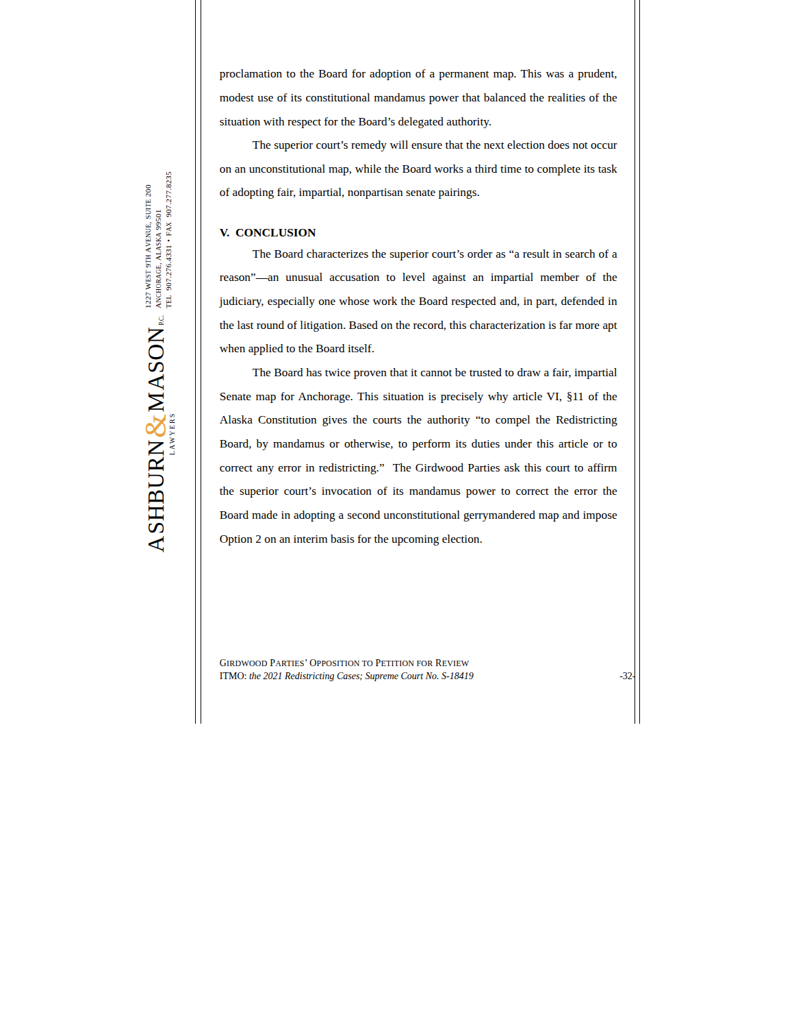ASHBURN&MASON P.C.
Lawyers
1227 WEST 9TH AVENUE, SUITE 200
ANCHORAGE, ALASKA 99501
TEL 907.276.4331•FAX 907.277.8235
proclamation to the Board for adoption of a permanent map. This was a prudent, modest use of its constitutional mandamus power that balanced the realities of the situation with respect for the Board’s delegated authority.
The superior court’s remedy will ensure that the next election does not occur on an unconstitutional map, while the Board works a third time to complete its task of adopting fair, impartial, nonpartisan senate pairings.
V. CONCLUSION
The Board characterizes the superior court’s order as “a result in search of a reason”—an unusual accusation to level against an impartial member of the judiciary, especially one whose work the Board respected and, in part, defended in the last round of litigation. Based on the record, this characterization is far more apt when applied to the Board itself.
The Board has twice proven that it cannot be trusted to draw a fair, impartial Senate map for Anchorage. This situation is precisely why article VI, §11 of the Alaska Constitution gives the courts the authority “to compel the Redistricting Board, by mandamus or otherwise, to perform its duties under this article or to correct any error in redistricting.” The Girdwood Parties ask this court to affirm the superior court’s invocation of its mandamus power to correct the error the Board made in adopting a second unconstitutional gerrymandered map and impose Option 2 on an interim basis for the upcoming election.
GIRDWOOD PARTIES’ OPPOSITION TO PETITION FOR REVIEW
ITMO: the 2021 Redistricting Cases; Supreme Court No. S-18419 -32-